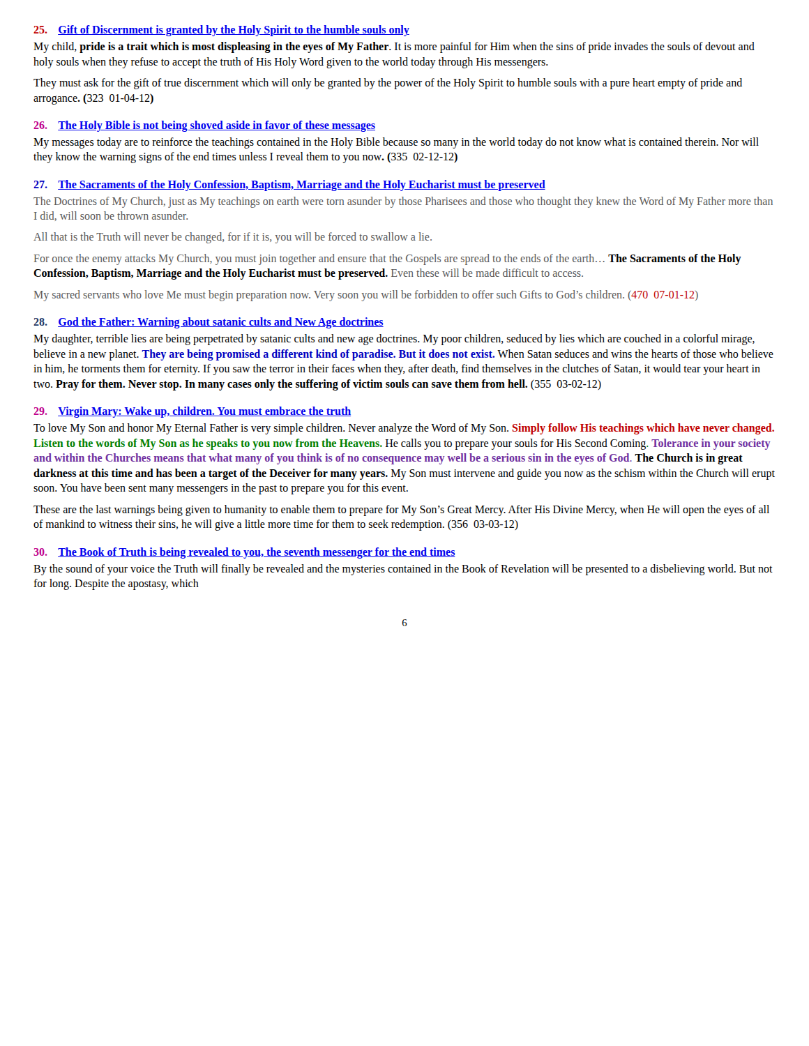25. Gift of Discernment is granted by the Holy Spirit to the humble souls only
My child, pride is a trait which is most displeasing in the eyes of My Father. It is more painful for Him when the sins of pride invades the souls of devout and holy souls when they refuse to accept the truth of His Holy Word given to the world today through His messengers.
They must ask for the gift of true discernment which will only be granted by the power of the Holy Spirit to humble souls with a pure heart empty of pride and arrogance. (323 01-04-12)
26. The Holy Bible is not being shoved aside in favor of these messages
My messages today are to reinforce the teachings contained in the Holy Bible because so many in the world today do not know what is contained therein. Nor will they know the warning signs of the end times unless I reveal them to you now. (335 02-12-12)
27. The Sacraments of the Holy Confession, Baptism, Marriage and the Holy Eucharist must be preserved
The Doctrines of My Church, just as My teachings on earth were torn asunder by those Pharisees and those who thought they knew the Word of My Father more than I did, will soon be thrown asunder.
All that is the Truth will never be changed, for if it is, you will be forced to swallow a lie.
For once the enemy attacks My Church, you must join together and ensure that the Gospels are spread to the ends of the earth… The Sacraments of the Holy Confession, Baptism, Marriage and the Holy Eucharist must be preserved. Even these will be made difficult to access.
My sacred servants who love Me must begin preparation now. Very soon you will be forbidden to offer such Gifts to God’s children. (470 07-01-12)
28. God the Father: Warning about satanic cults and New Age doctrines
My daughter, terrible lies are being perpetrated by satanic cults and new age doctrines. My poor children, seduced by lies which are couched in a colorful mirage, believe in a new planet. They are being promised a different kind of paradise. But it does not exist. When Satan seduces and wins the hearts of those who believe in him, he torments them for eternity. If you saw the terror in their faces when they, after death, find themselves in the clutches of Satan, it would tear your heart in two. Pray for them. Never stop. In many cases only the suffering of victim souls can save them from hell. (355 03-02-12)
29. Virgin Mary: Wake up, children. You must embrace the truth
To love My Son and honor My Eternal Father is very simple children. Never analyze the Word of My Son. Simply follow His teachings which have never changed. Listen to the words of My Son as he speaks to you now from the Heavens. He calls you to prepare your souls for His Second Coming. Tolerance in your society and within the Churches means that what many of you think is of no consequence may well be a serious sin in the eyes of God. The Church is in great darkness at this time and has been a target of the Deceiver for many years. My Son must intervene and guide you now as the schism within the Church will erupt soon. You have been sent many messengers in the past to prepare you for this event.
These are the last warnings being given to humanity to enable them to prepare for My Son’s Great Mercy. After His Divine Mercy, when He will open the eyes of all of mankind to witness their sins, he will give a little more time for them to seek redemption. (356 03-03-12)
30. The Book of Truth is being revealed to you, the seventh messenger for the end times
By the sound of your voice the Truth will finally be revealed and the mysteries contained in the Book of Revelation will be presented to a disbelieving world. But not for long. Despite the apostasy, which
6